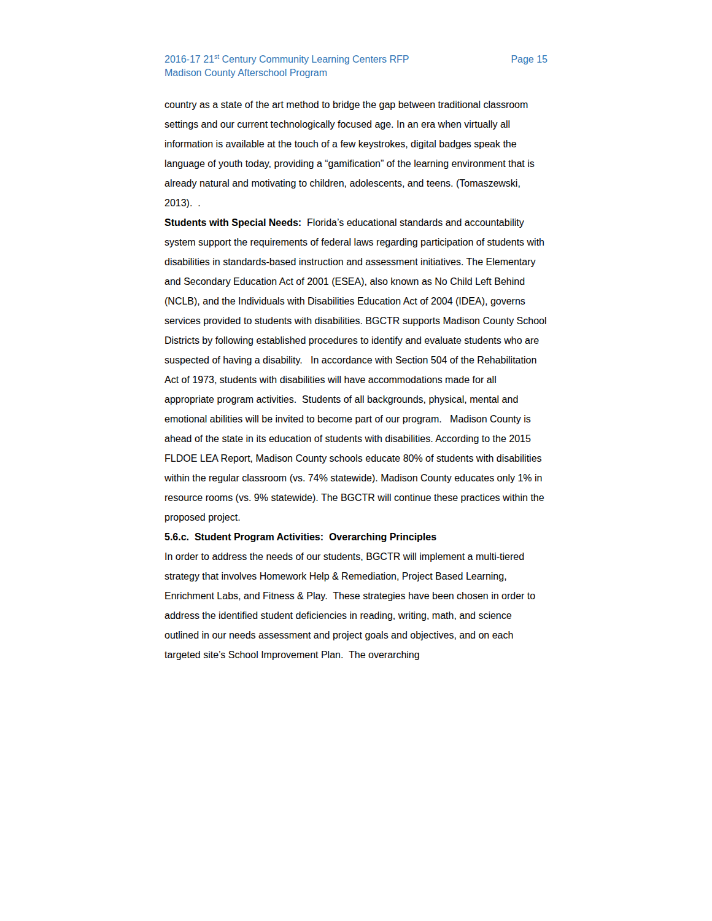2016-17 21st Century Community Learning Centers RFP
Madison County Afterschool Program
Page 15
country as a state of the art method to bridge the gap between traditional classroom settings and our current technologically focused age. In an era when virtually all information is available at the touch of a few keystrokes, digital badges speak the language of youth today, providing a “gamification” of the learning environment that is already natural and motivating to children, adolescents, and teens. (Tomaszewski, 2013). .
Students with Special Needs: Florida’s educational standards and accountability system support the requirements of federal laws regarding participation of students with disabilities in standards-based instruction and assessment initiatives. The Elementary and Secondary Education Act of 2001 (ESEA), also known as No Child Left Behind (NCLB), and the Individuals with Disabilities Education Act of 2004 (IDEA), governs services provided to students with disabilities. BGCTR supports Madison County School Districts by following established procedures to identify and evaluate students who are suspected of having a disability. In accordance with Section 504 of the Rehabilitation Act of 1973, students with disabilities will have accommodations made for all appropriate program activities. Students of all backgrounds, physical, mental and emotional abilities will be invited to become part of our program. Madison County is ahead of the state in its education of students with disabilities. According to the 2015 FLDOE LEA Report, Madison County schools educate 80% of students with disabilities within the regular classroom (vs. 74% statewide). Madison County educates only 1% in resource rooms (vs. 9% statewide). The BGCTR will continue these practices within the proposed project.
5.6.c. Student Program Activities: Overarching Principles
In order to address the needs of our students, BGCTR will implement a multi-tiered strategy that involves Homework Help & Remediation, Project Based Learning, Enrichment Labs, and Fitness & Play. These strategies have been chosen in order to address the identified student deficiencies in reading, writing, math, and science outlined in our needs assessment and project goals and objectives, and on each targeted site’s School Improvement Plan. The overarching